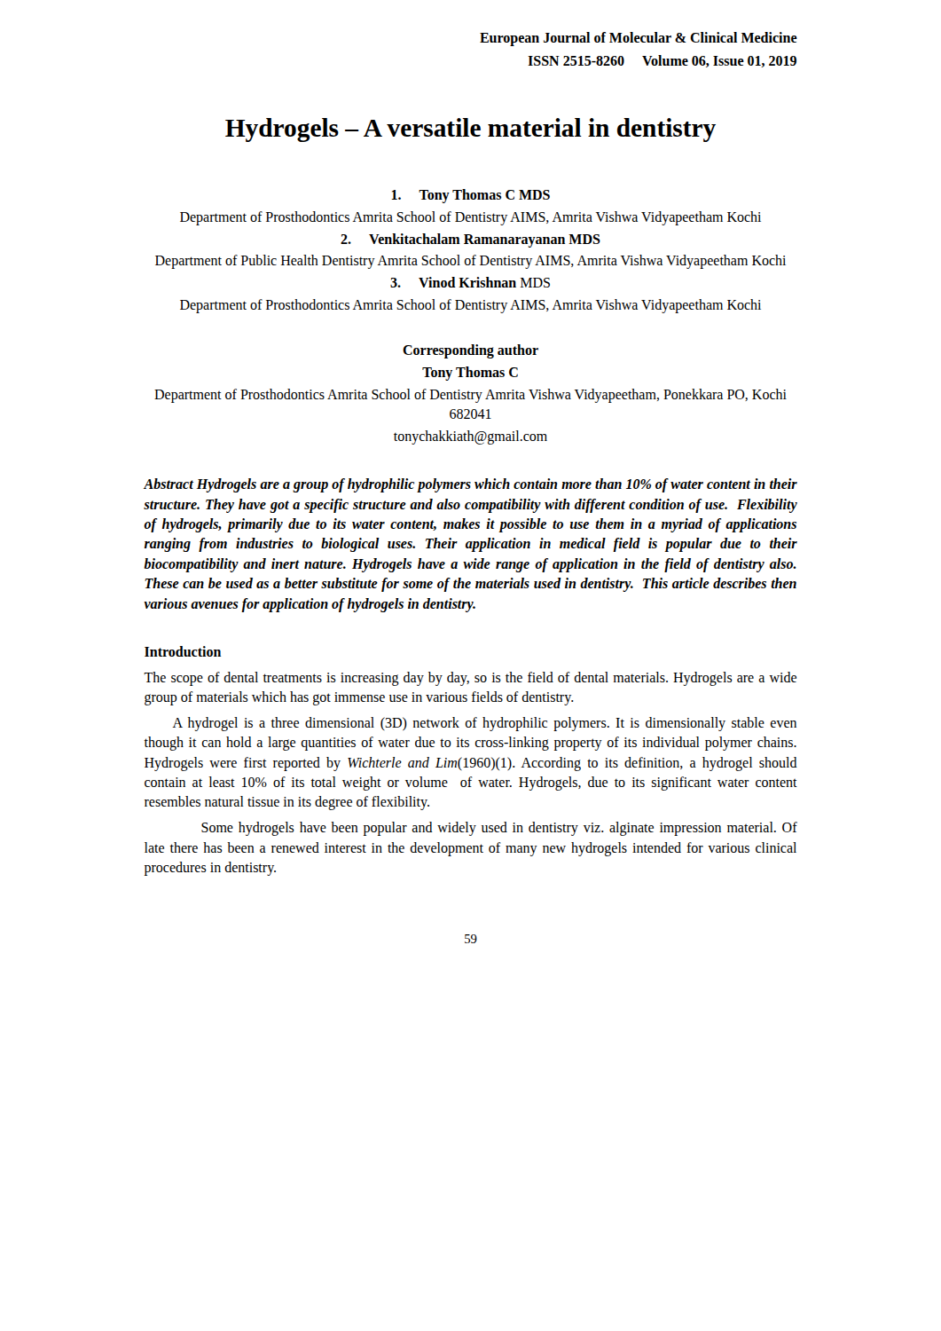European Journal of Molecular & Clinical Medicine
ISSN 2515-8260 Volume 06, Issue 01, 2019
Hydrogels – A versatile material in dentistry
1. Tony Thomas C MDS
Department of Prosthodontics Amrita School of Dentistry AIMS, Amrita Vishwa Vidyapeetham Kochi
2. Venkitachalam Ramanarayanan MDS
Department of Public Health Dentistry Amrita School of Dentistry AIMS, Amrita Vishwa Vidyapeetham Kochi
3. Vinod Krishnan MDS
Department of Prosthodontics Amrita School of Dentistry AIMS, Amrita Vishwa Vidyapeetham Kochi
Corresponding author
Tony Thomas C
Department of Prosthodontics Amrita School of Dentistry Amrita Vishwa Vidyapeetham, Ponekkara PO, Kochi 682041
tonychakkiath@gmail.com
Abstract Hydrogels are a group of hydrophilic polymers which contain more than 10% of water content in their structure. They have got a specific structure and also compatibility with different condition of use. Flexibility of hydrogels, primarily due to its water content, makes it possible to use them in a myriad of applications ranging from industries to biological uses. Their application in medical field is popular due to their biocompatibility and inert nature. Hydrogels have a wide range of application in the field of dentistry also. These can be used as a better substitute for some of the materials used in dentistry. This article describes then various avenues for application of hydrogels in dentistry.
Introduction
The scope of dental treatments is increasing day by day, so is the field of dental materials. Hydrogels are a wide group of materials which has got immense use in various fields of dentistry.
A hydrogel is a three dimensional (3D) network of hydrophilic polymers. It is dimensionally stable even though it can hold a large quantities of water due to its cross-linking property of its individual polymer chains. Hydrogels were first reported by Wichterle and Lim(1960)(1). According to its definition, a hydrogel should contain at least 10% of its total weight or volume of water. Hydrogels, due to its significant water content resembles natural tissue in its degree of flexibility.
Some hydrogels have been popular and widely used in dentistry viz. alginate impression material. Of late there has been a renewed interest in the development of many new hydrogels intended for various clinical procedures in dentistry.
59